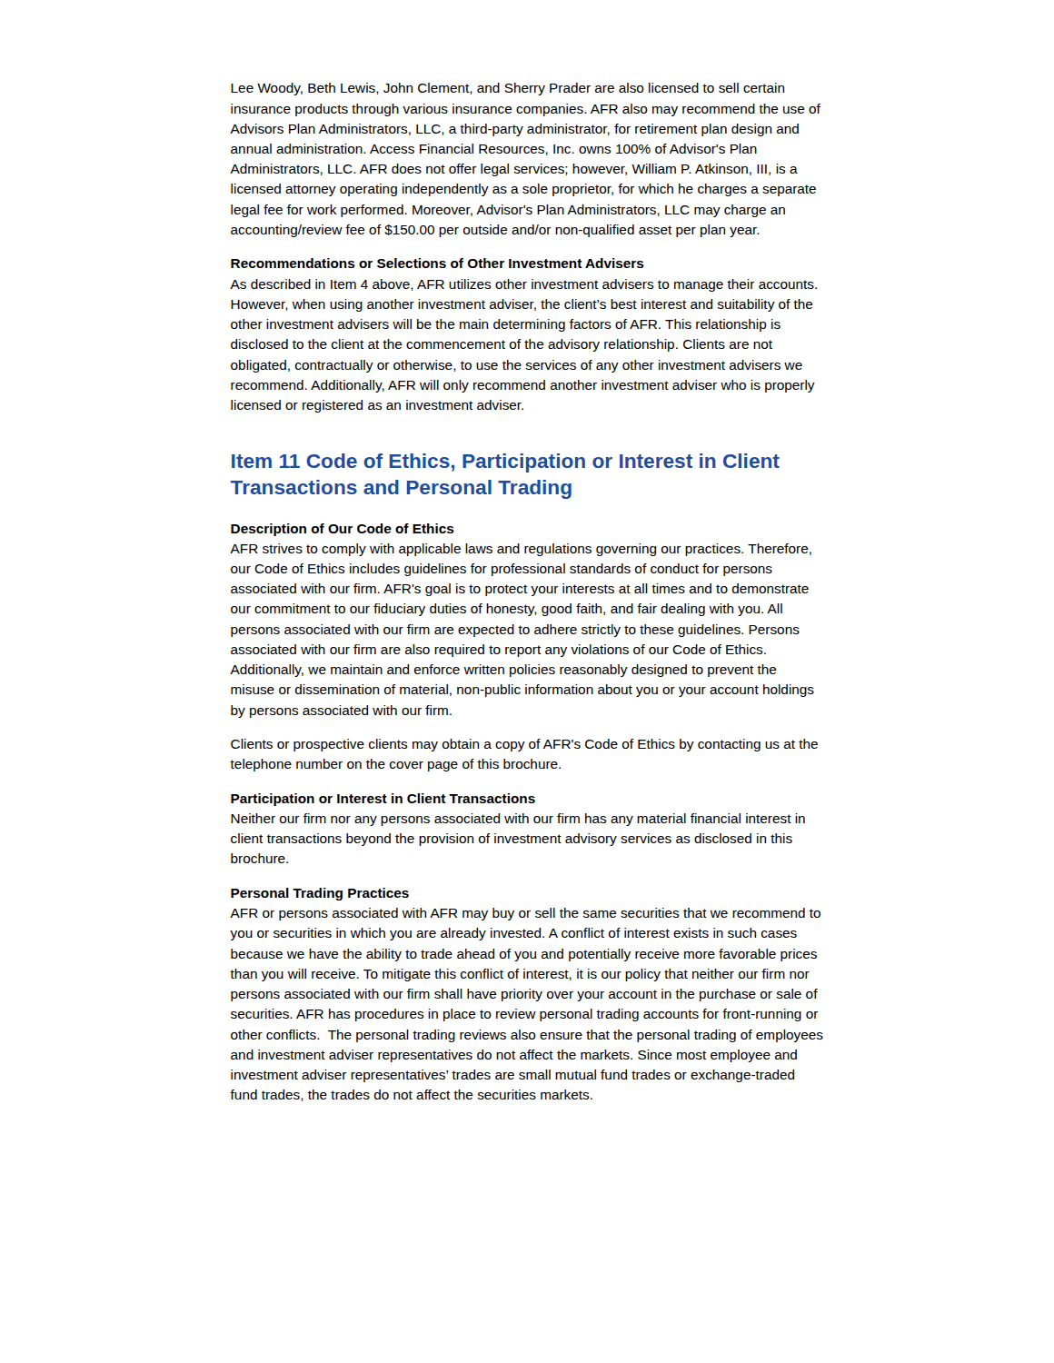Lee Woody, Beth Lewis, John Clement, and Sherry Prader are also licensed to sell certain insurance products through various insurance companies. AFR also may recommend the use of Advisors Plan Administrators, LLC, a third-party administrator, for retirement plan design and annual administration. Access Financial Resources, Inc. owns 100% of Advisor's Plan Administrators, LLC. AFR does not offer legal services; however, William P. Atkinson, III, is a licensed attorney operating independently as a sole proprietor, for which he charges a separate legal fee for work performed. Moreover, Advisor's Plan Administrators, LLC may charge an accounting/review fee of $150.00 per outside and/or non-qualified asset per plan year.
Recommendations or Selections of Other Investment Advisers
As described in Item 4 above, AFR utilizes other investment advisers to manage their accounts. However, when using another investment adviser, the client’s best interest and suitability of the other investment advisers will be the main determining factors of AFR. This relationship is disclosed to the client at the commencement of the advisory relationship. Clients are not obligated, contractually or otherwise, to use the services of any other investment advisers we recommend. Additionally, AFR will only recommend another investment adviser who is properly licensed or registered as an investment adviser.
Item 11 Code of Ethics, Participation or Interest in Client Transactions and Personal Trading
Description of Our Code of Ethics
AFR strives to comply with applicable laws and regulations governing our practices. Therefore, our Code of Ethics includes guidelines for professional standards of conduct for persons associated with our firm. AFR's goal is to protect your interests at all times and to demonstrate our commitment to our fiduciary duties of honesty, good faith, and fair dealing with you. All persons associated with our firm are expected to adhere strictly to these guidelines. Persons associated with our firm are also required to report any violations of our Code of Ethics. Additionally, we maintain and enforce written policies reasonably designed to prevent the misuse or dissemination of material, non-public information about you or your account holdings by persons associated with our firm.
Clients or prospective clients may obtain a copy of AFR's Code of Ethics by contacting us at the telephone number on the cover page of this brochure.
Participation or Interest in Client Transactions
Neither our firm nor any persons associated with our firm has any material financial interest in client transactions beyond the provision of investment advisory services as disclosed in this brochure.
Personal Trading Practices
AFR or persons associated with AFR may buy or sell the same securities that we recommend to you or securities in which you are already invested. A conflict of interest exists in such cases because we have the ability to trade ahead of you and potentially receive more favorable prices than you will receive. To mitigate this conflict of interest, it is our policy that neither our firm nor persons associated with our firm shall have priority over your account in the purchase or sale of securities. AFR has procedures in place to review personal trading accounts for front-running or other conflicts. The personal trading reviews also ensure that the personal trading of employees and investment adviser representatives do not affect the markets. Since most employee and investment adviser representatives’ trades are small mutual fund trades or exchange-traded fund trades, the trades do not affect the securities markets.